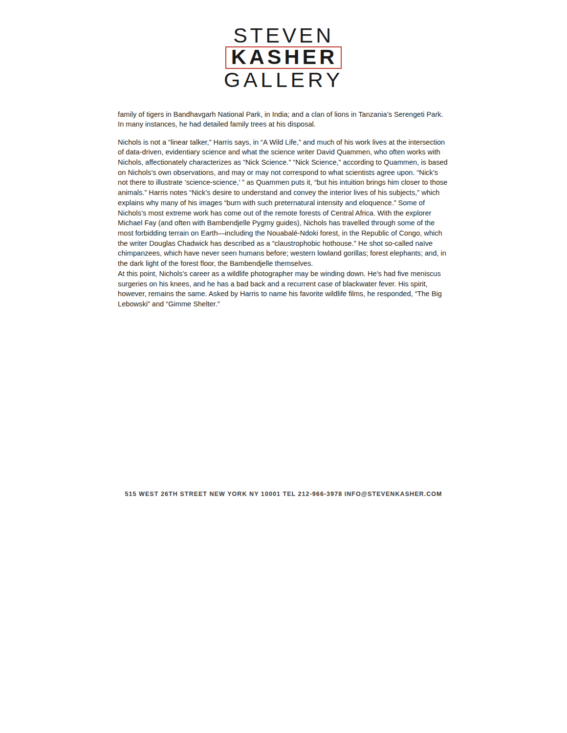STEVEN KASHER GALLERY
family of tigers in Bandhavgarh National Park, in India; and a clan of lions in Tanzania’s Serengeti Park. In many instances, he had detailed family trees at his disposal.
Nichols is not a “linear talker,” Harris says, in “A Wild Life,” and much of his work lives at the intersection of data-driven, evidentiary science and what the science writer David Quammen, who often works with Nichols, affectionately characterizes as “Nick Science.” “Nick Science,” according to Quammen, is based on Nichols’s own observations, and may or may not correspond to what scientists agree upon. “Nick’s not there to illustrate ‘science-science,’ ” as Quammen puts it, “but his intuition brings him closer to those animals.” Harris notes “Nick’s desire to understand and convey the interior lives of his subjects,” which explains why many of his images “burn with such preternatural intensity and eloquence.” Some of Nichols’s most extreme work has come out of the remote forests of Central Africa. With the explorer Michael Fay (and often with Bambendjelle Pygmy guides), Nichols has travelled through some of the most forbidding terrain on Earth—including the Nouabalé-Ndoki forest, in the Republic of Congo, which the writer Douglas Chadwick has described as a “claustrophobic hothouse.” He shot so-called naïve chimpanzees, which have never seen humans before; western lowland gorillas; forest elephants; and, in the dark light of the forest floor, the Bambendjelle themselves.
At this point, Nichols’s career as a wildlife photographer may be winding down. He’s had five meniscus surgeries on his knees, and he has a bad back and a recurrent case of blackwater fever. His spirit, however, remains the same. Asked by Harris to name his favorite wildlife films, he responded, “The Big Lebowski” and “Gimme Shelter.”
515 WEST 26TH STREET NEW YORK NY 10001 TEL 212-966-3978 INFO@STEVENKASHER.COM